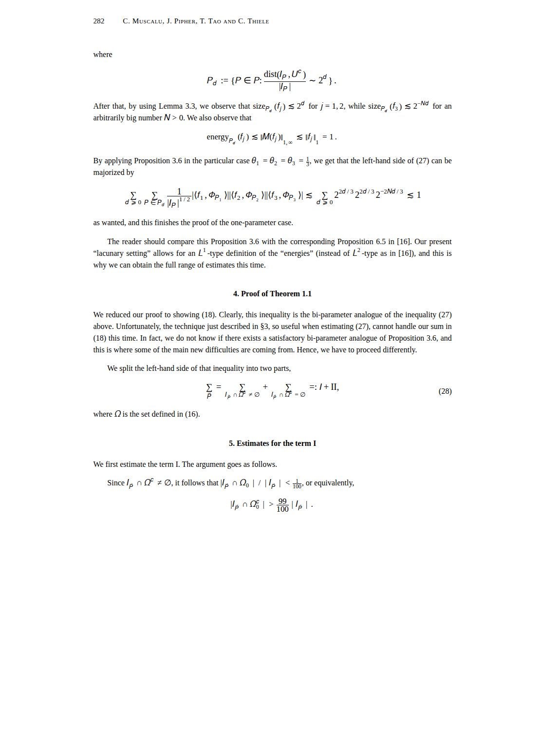282 C. Muscalu, J. Pipher, T. Tao and C. Thiele
where
Pd := { P∈P : dist(IP,Uc) |IP| ∼ 2d } .
After that, by using Lemma 3.3, we observe that sizePd(fj)≲2d for j=1,2, while sizePd(f3)≲2−Nd for an arbitrarily big number N>0. We also observe that
energyPd (fj) ≲ ‖M(fj)‖1,∞ ≲ ‖fj‖1 =1.
By applying Proposition 3.6 in the particular case θ1=θ2=θ3=13, we get that the left-hand side of (27) can be majorized by
∑d⩾0 ∑P∈Pd 1 |IP|1/2 |⟨f1,ΦP1⟩| |⟨f2,ΦP2⟩| |⟨f3,ΦP3⟩| ≲ ∑d⩾0 22d/3 22d/3 2−2Nd/3 ≲1
as wanted, and this finishes the proof of the one-parameter case.
The reader should compare this Proposition 3.6 with the corresponding Proposition 6.5 in [16]. Our present “lacunary setting” allows for an L1-type definition of the “energies” (instead of L2-type as in [16]), and this is why we can obtain the full range of estimates this time.
4. Proof of Theorem 1.1
We reduced our proof to showing (18). Clearly, this inequality is the bi-parameter analogue of the inequality (27) above. Unfortunately, the technique just described in §3, so useful when estimating (27), cannot handle our sum in (18) this time. In fact, we do not know if there exists a satisfactory bi-parameter analogue of Proposition 3.6, and this is where some of the main new difficulties are coming from. Hence, we have to proceed differently.
We split the left-hand side of that inequality into two parts,
∑P→ = ∑IP→∩Ωc≠∅ + ∑IP→∩Ωc=∅ =: I+II,
(28)
where Ω is the set defined in (16).
5. Estimates for the term I
We first estimate the term I. The argument goes as follows.
Since IP→∩Ωc≠∅, it follows that |IP→∩Ω0|/|IP→|<1100, or equivalently,
|IP→∩Ω0c| > 99100 |IP→|.